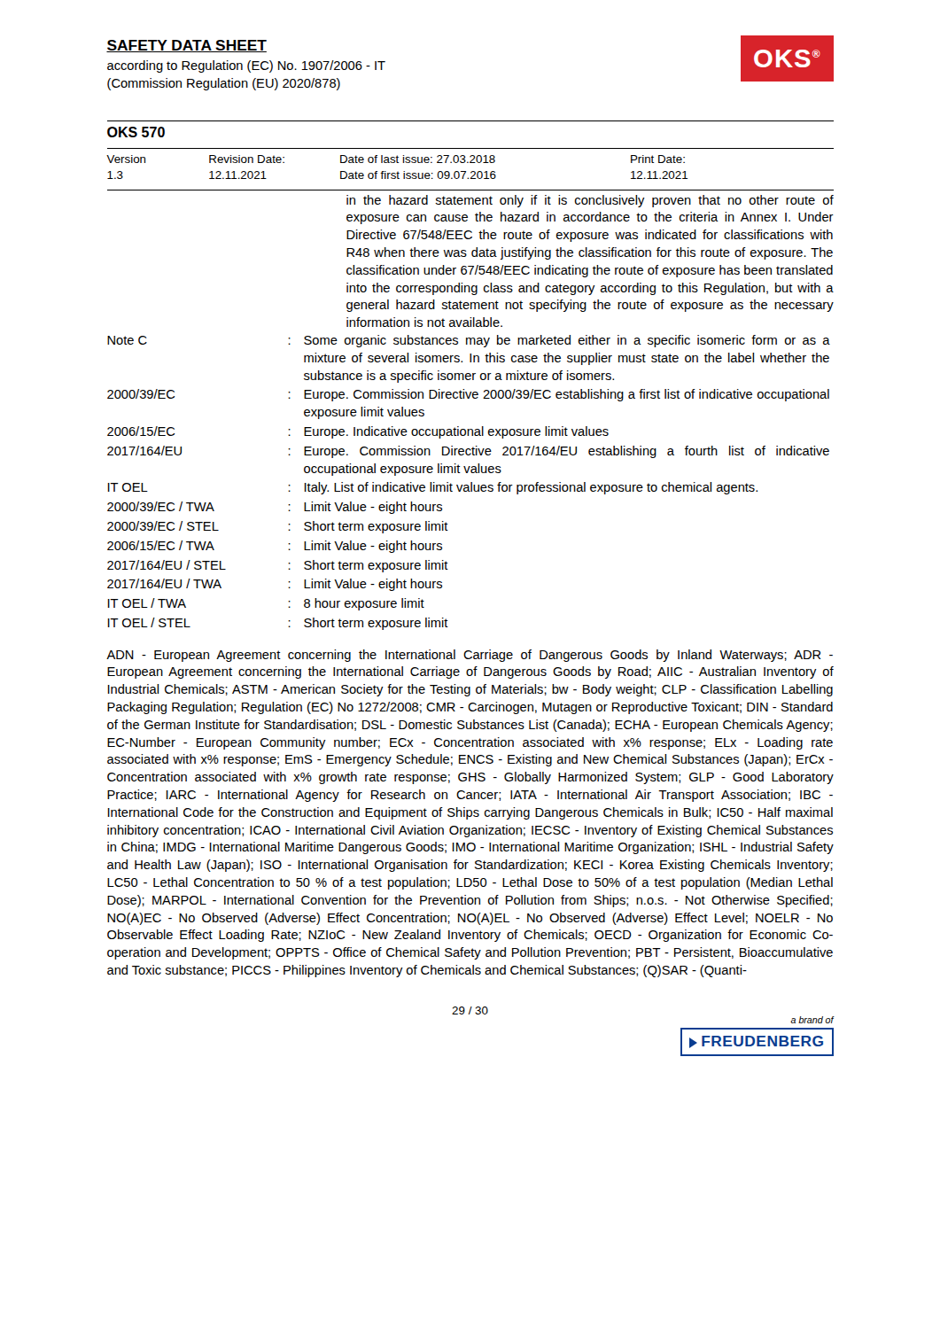SAFETY DATA SHEET
according to Regulation (EC) No. 1907/2006 - IT
(Commission Regulation (EU) 2020/878)
OKS®
OKS 570
| Version 1.3 | Revision Date: 12.11.2021 | Date of last issue: 27.03.2018 Date of first issue: 09.07.2016 | Print Date: 12.11.2021 |
in the hazard statement only if it is conclusively proven that no other route of exposure can cause the hazard in accordance to the criteria in Annex I. Under Directive 67/548/EEC the route of exposure was indicated for classifications with R48 when there was data justifying the classification for this route of exposure. The classification under 67/548/EEC indicating the route of exposure has been translated into the corresponding class and category according to this Regulation, but with a general hazard statement not specifying the route of exposure as the necessary information is not available.
| Note C | : | Some organic substances may be marketed either in a specific isomeric form or as a mixture of several isomers. In this case the supplier must state on the label whether the substance is a specific isomer or a mixture of isomers. |
| 2000/39/EC | : | Europe. Commission Directive 2000/39/EC establishing a first list of indicative occupational exposure limit values |
| 2006/15/EC | : | Europe. Indicative occupational exposure limit values |
| 2017/164/EU | : | Europe. Commission Directive 2017/164/EU establishing a fourth list of indicative occupational exposure limit values |
| IT OEL | : | Italy. List of indicative limit values for professional exposure to chemical agents. |
| 2000/39/EC / TWA | : | Limit Value - eight hours |
| 2000/39/EC / STEL | : | Short term exposure limit |
| 2006/15/EC / TWA | : | Limit Value - eight hours |
| 2017/164/EU / STEL | : | Short term exposure limit |
| 2017/164/EU / TWA | : | Limit Value - eight hours |
| IT OEL / TWA | : | 8 hour exposure limit |
| IT OEL / STEL | : | Short term exposure limit |
ADN - European Agreement concerning the International Carriage of Dangerous Goods by Inland Waterways; ADR - European Agreement concerning the International Carriage of Dangerous Goods by Road; AIIC - Australian Inventory of Industrial Chemicals; ASTM - American Society for the Testing of Materials; bw - Body weight; CLP - Classification Labelling Packaging Regulation; Regulation (EC) No 1272/2008; CMR - Carcinogen, Mutagen or Reproductive Toxicant; DIN - Standard of the German Institute for Standardisation; DSL - Domestic Substances List (Canada); ECHA - European Chemicals Agency; EC-Number - European Community number; ECx - Concentration associated with x% response; ELx - Loading rate associated with x% response; EmS - Emergency Schedule; ENCS - Existing and New Chemical Substances (Japan); ErCx - Concentration associated with x% growth rate response; GHS - Globally Harmonized System; GLP - Good Laboratory Practice; IARC - International Agency for Research on Cancer; IATA - International Air Transport Association; IBC - International Code for the Construction and Equipment of Ships carrying Dangerous Chemicals in Bulk; IC50 - Half maximal inhibitory concentration; ICAO - International Civil Aviation Organization; IECSC - Inventory of Existing Chemical Substances in China; IMDG - International Maritime Dangerous Goods; IMO - International Maritime Organization; ISHL - Industrial Safety and Health Law (Japan); ISO - International Organisation for Standardization; KECI - Korea Existing Chemicals Inventory; LC50 - Lethal Concentration to 50 % of a test population; LD50 - Lethal Dose to 50% of a test population (Median Lethal Dose); MARPOL - International Convention for the Prevention of Pollution from Ships; n.o.s. - Not Otherwise Specified; NO(A)EC - No Observed (Adverse) Effect Concentration; NO(A)EL - No Observed (Adverse) Effect Level; NOELR - No Observable Effect Loading Rate; NZIoC - New Zealand Inventory of Chemicals; OECD - Organization for Economic Co-operation and Development; OPPTS - Office of Chemical Safety and Pollution Prevention; PBT - Persistent, Bioaccumulative and Toxic substance; PICCS - Philippines Inventory of Chemicals and Chemical Substances; (Q)SAR - (Quanti-
29 / 30
a brand of
FREUDENBERG